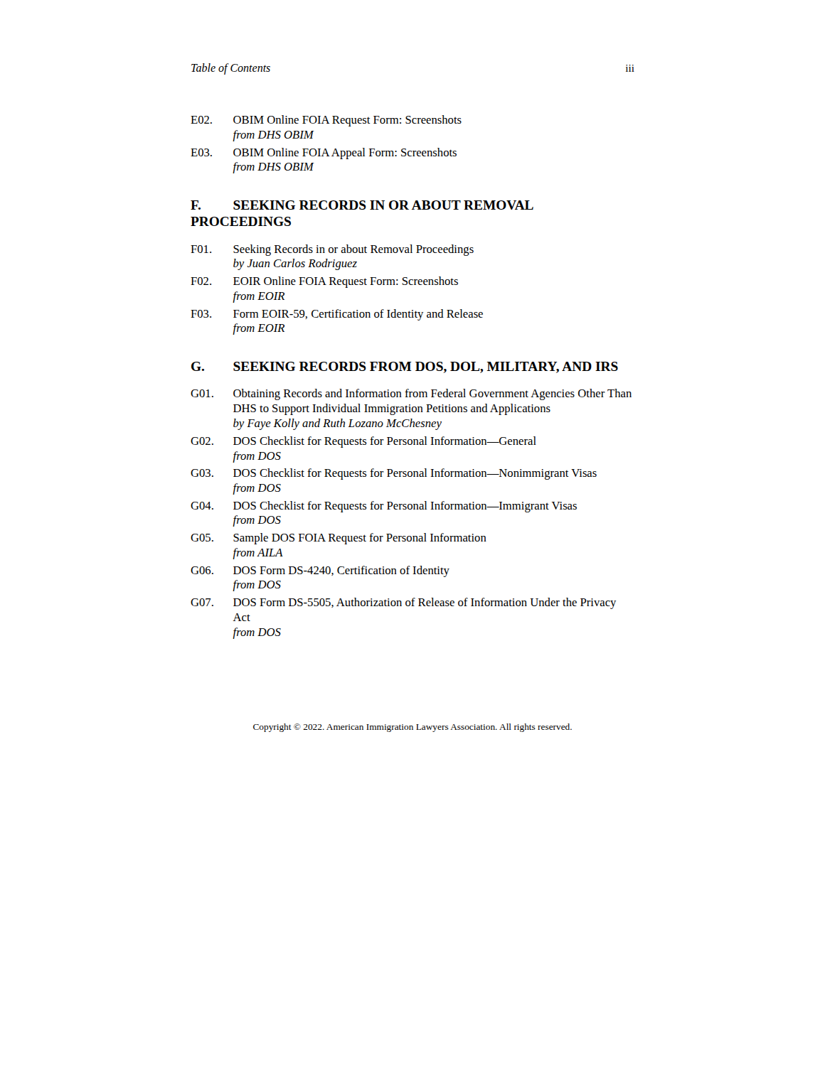Table of Contents iii
E02.
OBIM Online FOIA Request Form: Screenshots
from DHS OBIM
E03.
OBIM Online FOIA Appeal Form: Screenshots
from DHS OBIM
F. SEEKING RECORDS IN OR ABOUT REMOVAL PROCEEDINGS
F01.
Seeking Records in or about Removal Proceedings
by Juan Carlos Rodriguez
F02.
EOIR Online FOIA Request Form: Screenshots
from EOIR
F03.
Form EOIR-59, Certification of Identity and Release
from EOIR
G. SEEKING RECORDS FROM DOS, DOL, MILITARY, AND IRS
G01.
Obtaining Records and Information from Federal Government Agencies Other Than DHS to Support Individual Immigration Petitions and Applications
by Faye Kolly and Ruth Lozano McChesney
G02.
DOS Checklist for Requests for Personal Information—General
from DOS
G03.
DOS Checklist for Requests for Personal Information—Nonimmigrant Visas
from DOS
G04.
DOS Checklist for Requests for Personal Information—Immigrant Visas
from DOS
G05.
Sample DOS FOIA Request for Personal Information
from AILA
G06.
DOS Form DS-4240, Certification of Identity
from DOS
G07.
DOS Form DS-5505, Authorization of Release of Information Under the Privacy Act
from DOS
Copyright © 2022. American Immigration Lawyers Association. All rights reserved.